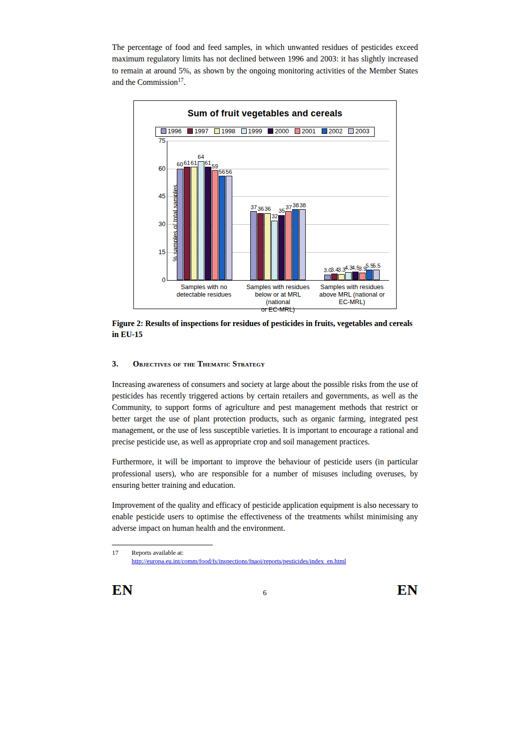The percentage of food and feed samples, in which unwanted residues of pesticides exceed maximum regulatory limits has not declined between 1996 and 2003: it has slightly increased to remain at around 5%, as shown by the ongoing monitoring activities of the Member States and the Commission17.
Sum of fruit vegetables and cereals
1996 1997 1998 1999 2000 2001 2002 2003
% samples of total samples
75
60
45
30
15
0
60
61
61
64
61
59
56
56
37
36
36
32
35
37
38
38
3.0
3.4
3.3
4.3
4.5
3.9
5.5
5.5
Samples with no
detectable residues
Samples with residues
below or at MRL (national
or EC-MRL)
Samples with residues
above MRL (national or
EC-MRL)
Figure 2: Results of inspections for residues of pesticides in fruits, vegetables and cereals in EU-15
3. Objectives of the Thematic Strategy
Increasing awareness of consumers and society at large about the possible risks from the use of pesticides has recently triggered actions by certain retailers and governments, as well as the Community, to support forms of agriculture and pest management methods that restrict or better target the use of plant protection products, such as organic farming, integrated pest management, or the use of less susceptible varieties. It is important to encourage a rational and precise pesticide use, as well as appropriate crop and soil management practices.
Furthermore, it will be important to improve the behaviour of pesticide users (in particular professional users), who are responsible for a number of misuses including overuses, by ensuring better training and education.
Improvement of the quality and efficacy of pesticide application equipment is also necessary to enable pesticide users to optimise the effectiveness of the treatments whilst minimising any adverse impact on human health and the environment.
17
Reports available at:
http://europa.eu.int/comm/food/fs/inspections/fnaoi/reports/pesticides/index_en.html
EN
6
EN